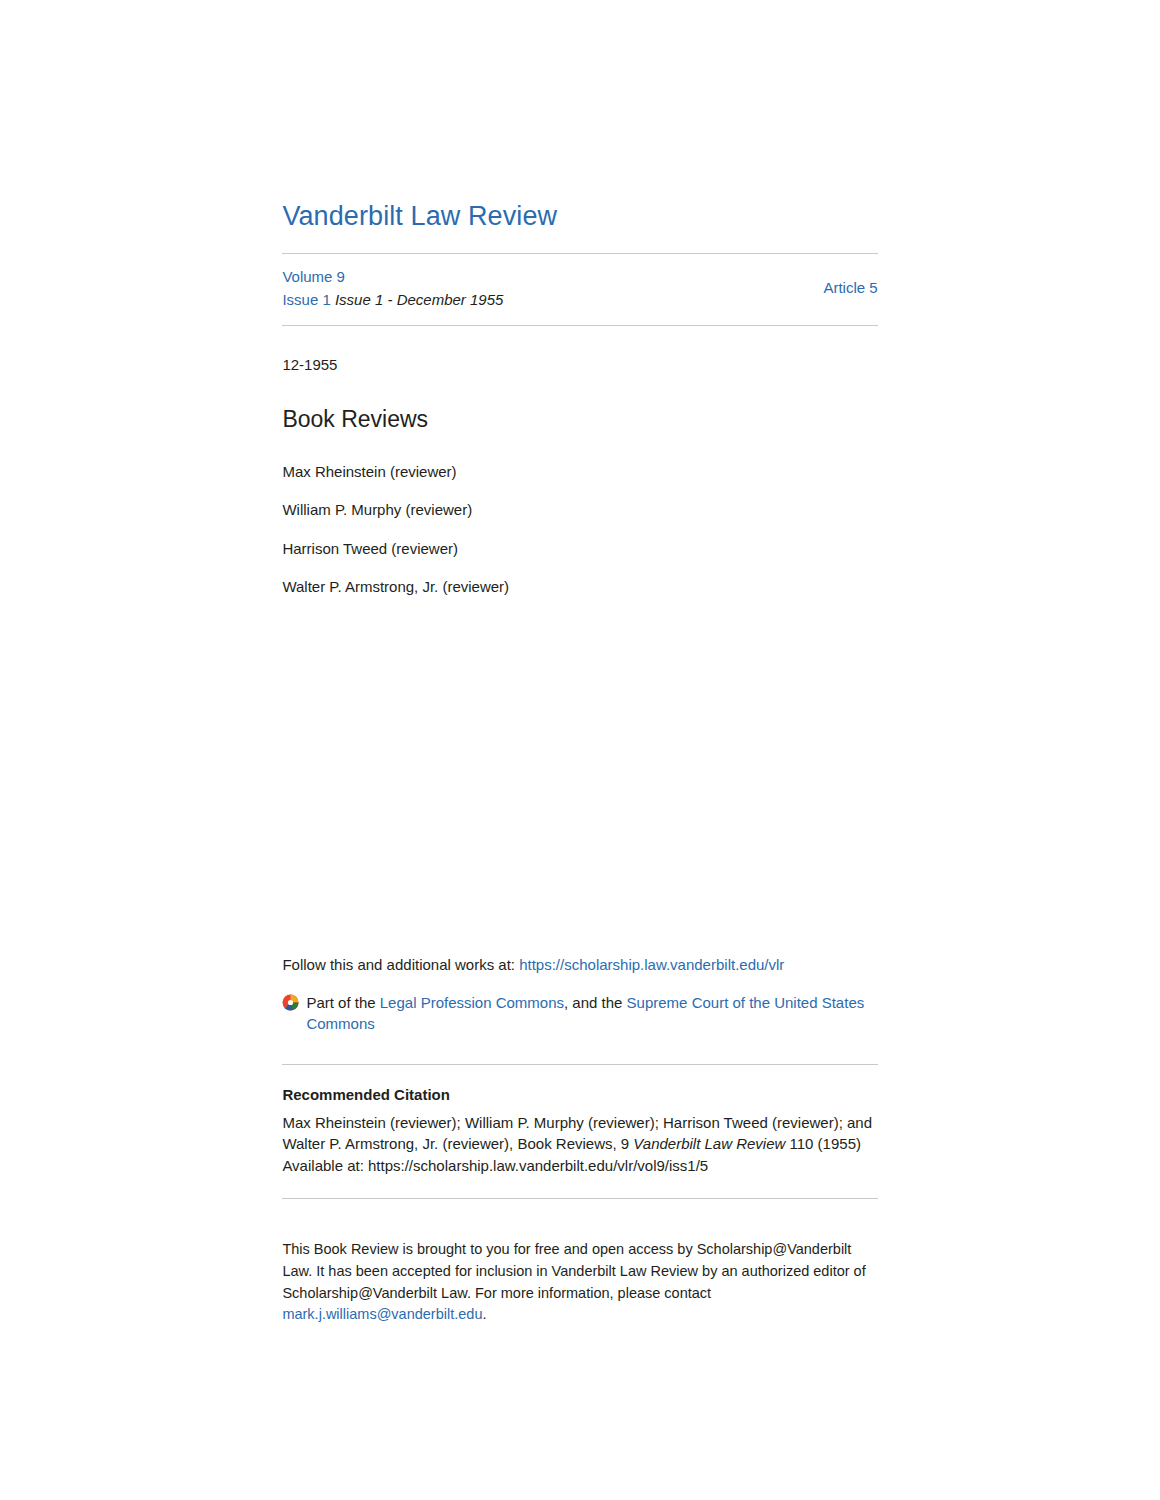Vanderbilt Law Review
Volume 9
Issue 1 Issue 1 - December 1955
Article 5
12-1955
Book Reviews
Max Rheinstein (reviewer)
William P. Murphy (reviewer)
Harrison Tweed (reviewer)
Walter P. Armstrong, Jr. (reviewer)
Follow this and additional works at: https://scholarship.law.vanderbilt.edu/vlr
Part of the Legal Profession Commons, and the Supreme Court of the United States Commons
Recommended Citation
Max Rheinstein (reviewer); William P. Murphy (reviewer); Harrison Tweed (reviewer); and Walter P. Armstrong, Jr. (reviewer), Book Reviews, 9 Vanderbilt Law Review 110 (1955)
Available at: https://scholarship.law.vanderbilt.edu/vlr/vol9/iss1/5
This Book Review is brought to you for free and open access by Scholarship@Vanderbilt Law. It has been accepted for inclusion in Vanderbilt Law Review by an authorized editor of Scholarship@Vanderbilt Law. For more information, please contact mark.j.williams@vanderbilt.edu.